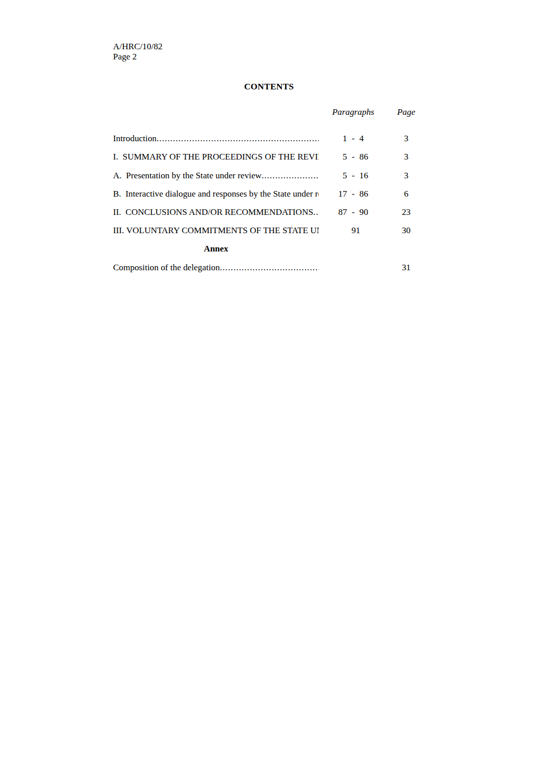A/HRC/10/82
Page 2
CONTENTS
| | Paragraphs | Page |
| --- | --- | --- |
| Introduction ..................................................................................................... | 1 - 4 | 3 |
| I. SUMMARY OF THE PROCEEDINGS OF THE REVIEW PROCESS ... | 5 - 86 | 3 |
| A. Presentation by the State under review ......................................... | 5 - 16 | 3 |
| B. Interactive dialogue and responses by the State under review ....... | 17 - 86 | 6 |
| II. CONCLUSIONS AND/OR RECOMMENDATIONS .............................. | 87 - 90 | 23 |
| III. VOLUNTARY COMMITMENTS OF THE STATE UNDER REVIEW | 91 | 30 |
| Annex | | |
| Composition of the delegation ......................................................................... | | 31 |